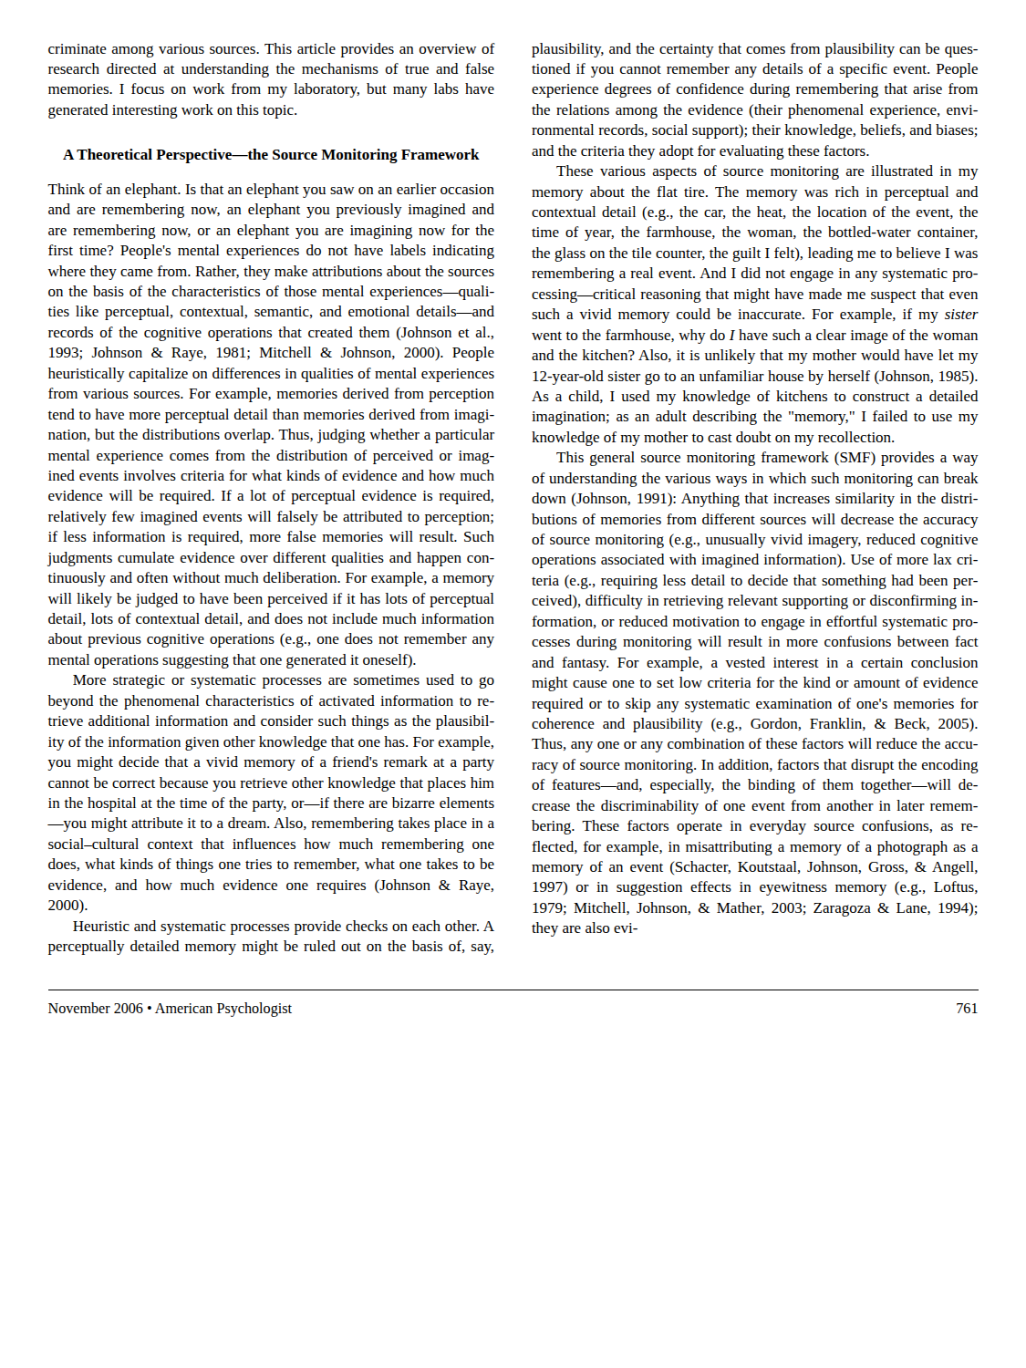criminate among various sources. This article provides an overview of research directed at understanding the mechanisms of true and false memories. I focus on work from my laboratory, but many labs have generated interesting work on this topic.
A Theoretical Perspective—the Source Monitoring Framework
Think of an elephant. Is that an elephant you saw on an earlier occasion and are remembering now, an elephant you previously imagined and are remembering now, or an elephant you are imagining now for the first time? People's mental experiences do not have labels indicating where they came from. Rather, they make attributions about the sources on the basis of the characteristics of those mental experiences—qualities like perceptual, contextual, semantic, and emotional details—and records of the cognitive operations that created them (Johnson et al., 1993; Johnson & Raye, 1981; Mitchell & Johnson, 2000). People heuristically capitalize on differences in qualities of mental experiences from various sources. For example, memories derived from perception tend to have more perceptual detail than memories derived from imagination, but the distributions overlap. Thus, judging whether a particular mental experience comes from the distribution of perceived or imagined events involves criteria for what kinds of evidence and how much evidence will be required. If a lot of perceptual evidence is required, relatively few imagined events will falsely be attributed to perception; if less information is required, more false memories will result. Such judgments cumulate evidence over different qualities and happen continuously and often without much deliberation. For example, a memory will likely be judged to have been perceived if it has lots of perceptual detail, lots of contextual detail, and does not include much information about previous cognitive operations (e.g., one does not remember any mental operations suggesting that one generated it oneself).
More strategic or systematic processes are sometimes used to go beyond the phenomenal characteristics of activated information to retrieve additional information and consider such things as the plausibility of the information given other knowledge that one has. For example, you might decide that a vivid memory of a friend's remark at a party cannot be correct because you retrieve other knowledge that places him in the hospital at the time of the party, or—if there are bizarre elements—you might attribute it to a dream. Also, remembering takes place in a social–cultural context that influences how much remembering one does, what kinds of things one tries to remember, what one takes to be evidence, and how much evidence one requires (Johnson & Raye, 2000).
Heuristic and systematic processes provide checks on each other. A perceptually detailed memory might be ruled out on the basis of, say, plausibility, and the certainty that comes from plausibility can be questioned if you cannot remember any details of a specific event. People experience degrees of confidence during remembering that arise from the relations among the evidence (their phenomenal experience, environmental records, social support); their knowledge, beliefs, and biases; and the criteria they adopt for evaluating these factors.
These various aspects of source monitoring are illustrated in my memory about the flat tire. The memory was rich in perceptual and contextual detail (e.g., the car, the heat, the location of the event, the time of year, the farmhouse, the woman, the bottled-water container, the glass on the tile counter, the guilt I felt), leading me to believe I was remembering a real event. And I did not engage in any systematic processing—critical reasoning that might have made me suspect that even such a vivid memory could be inaccurate. For example, if my sister went to the farmhouse, why do I have such a clear image of the woman and the kitchen? Also, it is unlikely that my mother would have let my 12-year-old sister go to an unfamiliar house by herself (Johnson, 1985). As a child, I used my knowledge of kitchens to construct a detailed imagination; as an adult describing the "memory," I failed to use my knowledge of my mother to cast doubt on my recollection.
This general source monitoring framework (SMF) provides a way of understanding the various ways in which such monitoring can break down (Johnson, 1991): Anything that increases similarity in the distributions of memories from different sources will decrease the accuracy of source monitoring (e.g., unusually vivid imagery, reduced cognitive operations associated with imagined information). Use of more lax criteria (e.g., requiring less detail to decide that something had been perceived), difficulty in retrieving relevant supporting or disconfirming information, or reduced motivation to engage in effortful systematic processes during monitoring will result in more confusions between fact and fantasy. For example, a vested interest in a certain conclusion might cause one to set low criteria for the kind or amount of evidence required or to skip any systematic examination of one's memories for coherence and plausibility (e.g., Gordon, Franklin, & Beck, 2005). Thus, any one or any combination of these factors will reduce the accuracy of source monitoring. In addition, factors that disrupt the encoding of features—and, especially, the binding of them together—will decrease the discriminability of one event from another in later remembering. These factors operate in everyday source confusions, as reflected, for example, in misattributing a memory of a photograph as a memory of an event (Schacter, Koutstaal, Johnson, Gross, & Angell, 1997) or in suggestion effects in eyewitness memory (e.g., Loftus, 1979; Mitchell, Johnson, & Mather, 2003; Zaragoza & Lane, 1994); they are also evi-
November 2006 • American Psychologist
761